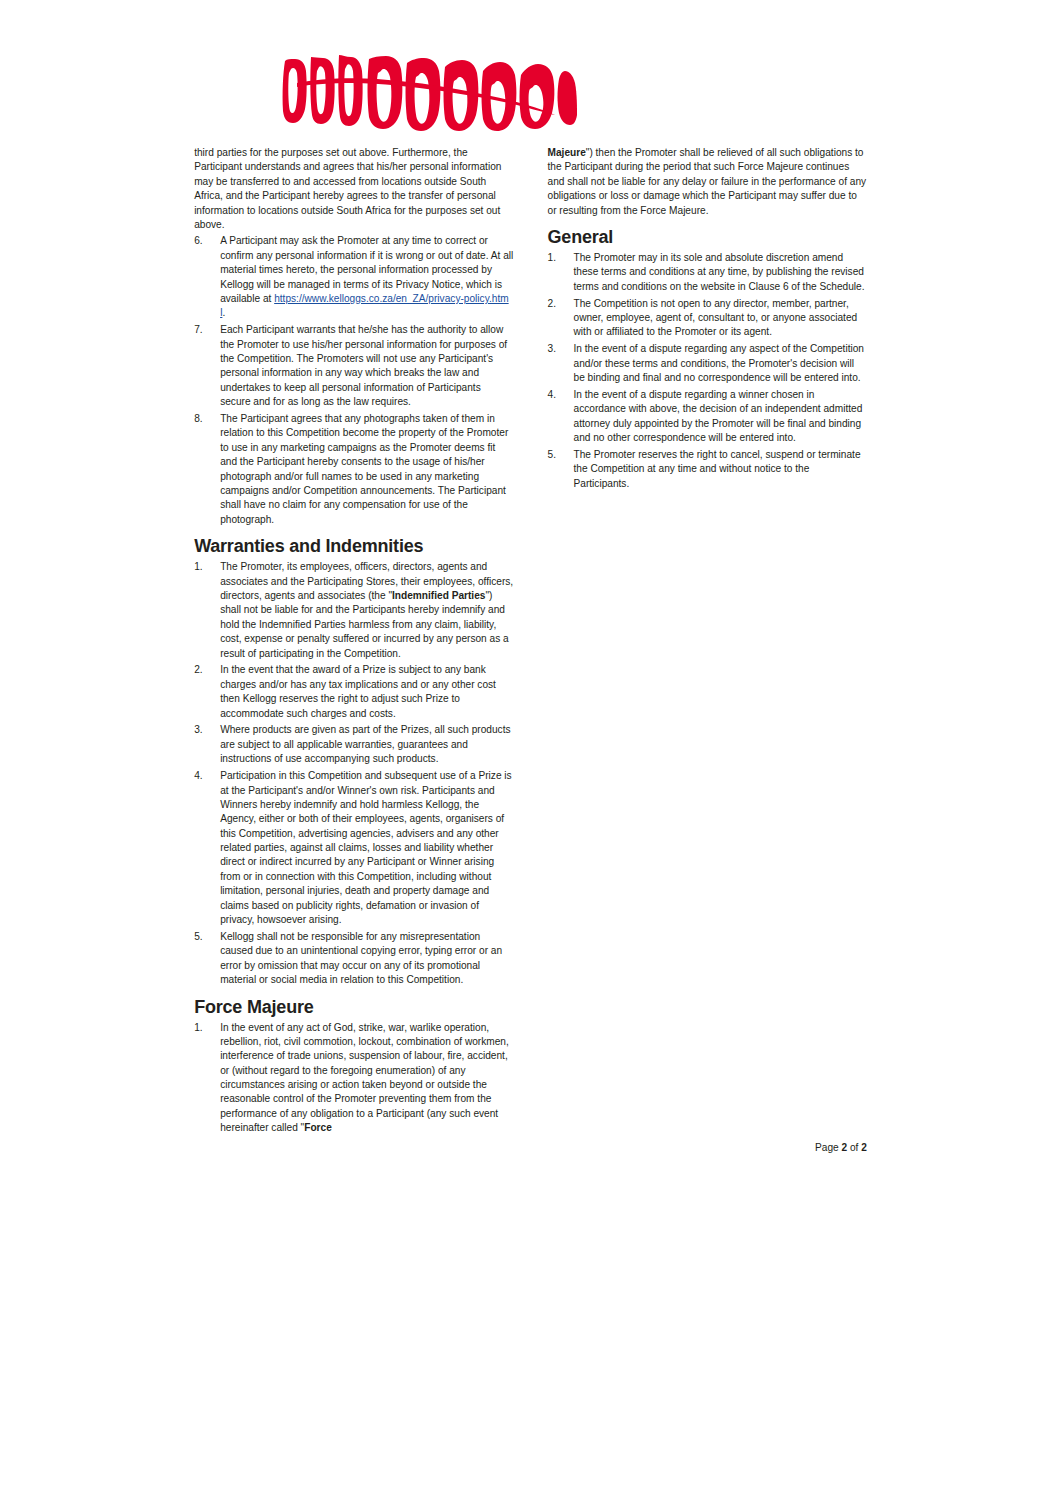third parties for the purposes set out above. Furthermore, the Participant understands and agrees that his/her personal information may be transferred to and accessed from locations outside South Africa, and the Participant hereby agrees to the transfer of personal information to locations outside South Africa for the purposes set out above.
A Participant may ask the Promoter at any time to correct or confirm any personal information if it is wrong or out of date. At all material times hereto, the personal information processed by Kellogg will be managed in terms of its Privacy Notice, which is available at https://www.kelloggs.co.za/en_ZA/privacy-policy.html.
Each Participant warrants that he/she has the authority to allow the Promoter to use his/her personal information for purposes of the Competition. The Promoters will not use any Participant's personal information in any way which breaks the law and undertakes to keep all personal information of Participants secure and for as long as the law requires.
The Participant agrees that any photographs taken of them in relation to this Competition become the property of the Promoter to use in any marketing campaigns as the Promoter deems fit and the Participant hereby consents to the usage of his/her photograph and/or full names to be used in any marketing campaigns and/or Competition announcements. The Participant shall have no claim for any compensation for use of the photograph.
Warranties and Indemnities
The Promoter, its employees, officers, directors, agents and associates and the Participating Stores, their employees, officers, directors, agents and associates (the "Indemnified Parties") shall not be liable for and the Participants hereby indemnify and hold the Indemnified Parties harmless from any claim, liability, cost, expense or penalty suffered or incurred by any person as a result of participating in the Competition.
In the event that the award of a Prize is subject to any bank charges and/or has any tax implications and or any other cost then Kellogg reserves the right to adjust such Prize to accommodate such charges and costs.
Where products are given as part of the Prizes, all such products are subject to all applicable warranties, guarantees and instructions of use accompanying such products.
Participation in this Competition and subsequent use of a Prize is at the Participant's and/or Winner's own risk. Participants and Winners hereby indemnify and hold harmless Kellogg, the Agency, either or both of their employees, agents, organisers of this Competition, advertising agencies, advisers and any other related parties, against all claims, losses and liability whether direct or indirect incurred by any Participant or Winner arising from or in connection with this Competition, including without limitation, personal injuries, death and property damage and claims based on publicity rights, defamation or invasion of privacy, howsoever arising.
Kellogg shall not be responsible for any misrepresentation caused due to an unintentional copying error, typing error or an error by omission that may occur on any of its promotional material or social media in relation to this Competition.
Force Majeure
In the event of any act of God, strike, war, warlike operation, rebellion, riot, civil commotion, lockout, combination of workmen, interference of trade unions, suspension of labour, fire, accident, or (without regard to the foregoing enumeration) of any circumstances arising or action taken beyond or outside the reasonable control of the Promoter preventing them from the performance of any obligation to a Participant (any such event hereinafter called "Force
Majeure") then the Promoter shall be relieved of all such obligations to the Participant during the period that such Force Majeure continues and shall not be liable for any delay or failure in the performance of any obligations or loss or damage which the Participant may suffer due to or resulting from the Force Majeure.
General
The Promoter may in its sole and absolute discretion amend these terms and conditions at any time, by publishing the revised terms and conditions on the website in Clause 6 of the Schedule.
The Competition is not open to any director, member, partner, owner, employee, agent of, consultant to, or anyone associated with or affiliated to the Promoter or its agent.
In the event of a dispute regarding any aspect of the Competition and/or these terms and conditions, the Promoter's decision will be binding and final and no correspondence will be entered into.
In the event of a dispute regarding a winner chosen in accordance with above, the decision of an independent admitted attorney duly appointed by the Promoter will be final and binding and no other correspondence will be entered into.
The Promoter reserves the right to cancel, suspend or terminate the Competition at any time and without notice to the Participants.
Page 2 of 2